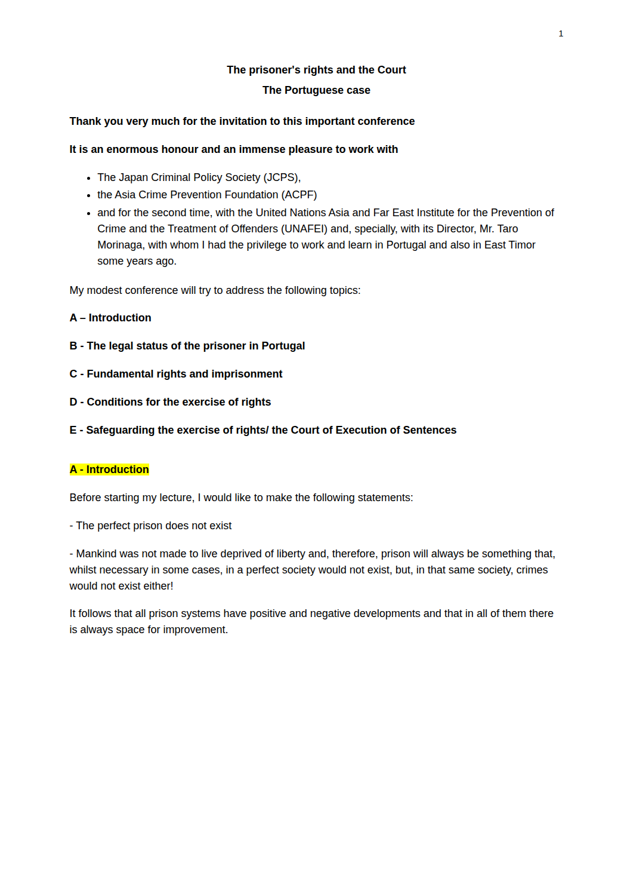1
The prisoner's rights and the Court
The Portuguese case
Thank you very much for the invitation to this important conference
It is an enormous honour and an immense pleasure to work with
The Japan Criminal Policy Society (JCPS),
the Asia Crime Prevention Foundation (ACPF)
and for the second time, with the United Nations Asia and Far East Institute for the Prevention of Crime and the Treatment of Offenders (UNAFEI) and, specially, with its Director, Mr. Taro Morinaga, with whom I had the privilege to work and learn in Portugal and also in East Timor some years ago.
My modest conference will try to address the following topics:
A – Introduction
B - The legal status of the prisoner in Portugal
C - Fundamental rights and imprisonment
D - Conditions for the exercise of rights
E - Safeguarding the exercise of rights/ the Court of Execution of Sentences
A - Introduction
Before starting my lecture, I would like to make the following statements:
- The perfect prison does not exist
- Mankind was not made to live deprived of liberty and, therefore, prison will always be something that, whilst necessary in some cases, in a perfect society would not exist, but, in that same society, crimes would not exist either!
It follows that all prison systems have positive and negative developments and that in all of them there is always space for improvement.